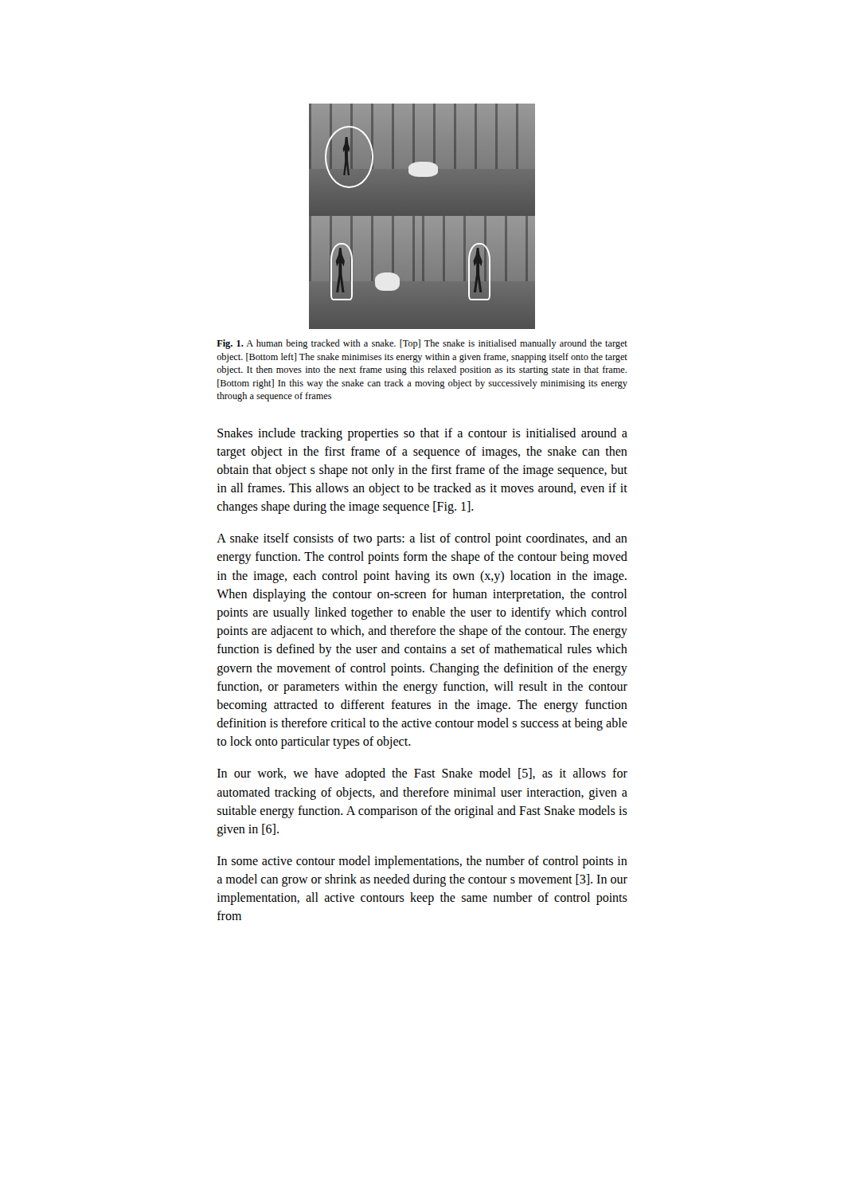Fig. 1. A human being tracked with a snake. [Top] The snake is initialised manually around the target object. [Bottom left] The snake minimises its energy within a given frame, snapping itself onto the target object. It then moves into the next frame using this relaxed position as its starting state in that frame. [Bottom right] In this way the snake can track a moving object by successively minimising its energy through a sequence of frames
Snakes include tracking properties so that if a contour is initialised around a target object in the first frame of a sequence of images, the snake can then obtain that object s shape not only in the first frame of the image sequence, but in all frames. This allows an object to be tracked as it moves around, even if it changes shape during the image sequence [Fig. 1].
A snake itself consists of two parts: a list of control point coordinates, and an energy function. The control points form the shape of the contour being moved in the image, each control point having its own (x,y) location in the image. When displaying the contour on-screen for human interpretation, the control points are usually linked together to enable the user to identify which control points are adjacent to which, and therefore the shape of the contour. The energy function is defined by the user and contains a set of mathematical rules which govern the movement of control points. Changing the definition of the energy function, or parameters within the energy function, will result in the contour becoming attracted to different features in the image. The energy function definition is therefore critical to the active contour model s success at being able to lock onto particular types of object.
In our work, we have adopted the Fast Snake model [5], as it allows for automated tracking of objects, and therefore minimal user interaction, given a suitable energy function. A comparison of the original and Fast Snake models is given in [6].
In some active contour model implementations, the number of control points in a model can grow or shrink as needed during the contour s movement [3]. In our implementation, all active contours keep the same number of control points from